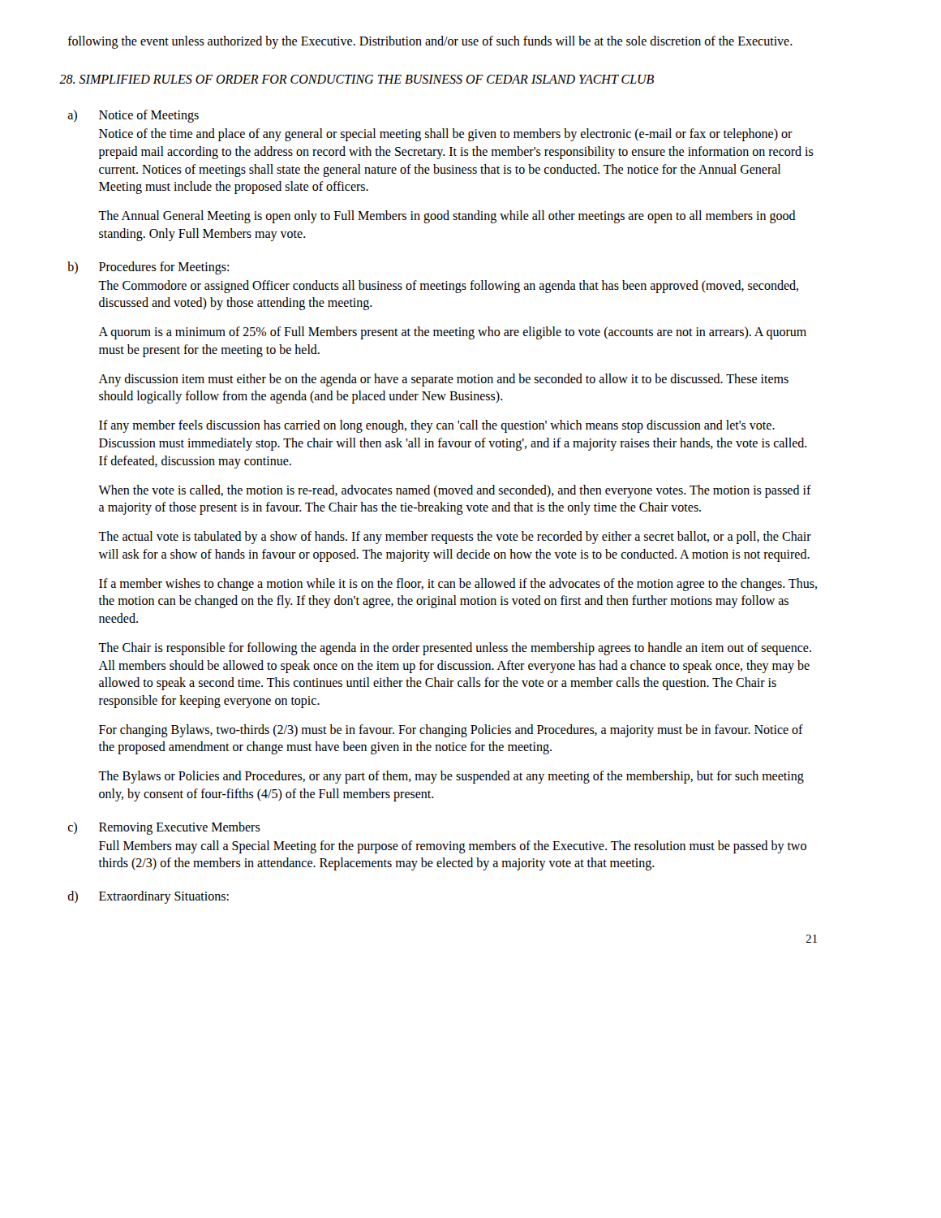following the event unless authorized by the Executive. Distribution and/or use of such funds will be at the sole discretion of the Executive.
28. SIMPLIFIED RULES OF ORDER FOR CONDUCTING THE BUSINESS OF CEDAR ISLAND YACHT CLUB
a) Notice of Meetings
Notice of the time and place of any general or special meeting shall be given to members by electronic (e-mail or fax or telephone) or prepaid mail according to the address on record with the Secretary. It is the member's responsibility to ensure the information on record is current. Notices of meetings shall state the general nature of the business that is to be conducted. The notice for the Annual General Meeting must include the proposed slate of officers.
The Annual General Meeting is open only to Full Members in good standing while all other meetings are open to all members in good standing. Only Full Members may vote.
b) Procedures for Meetings:
The Commodore or assigned Officer conducts all business of meetings following an agenda that has been approved (moved, seconded, discussed and voted) by those attending the meeting.
A quorum is a minimum of 25% of Full Members present at the meeting who are eligible to vote (accounts are not in arrears). A quorum must be present for the meeting to be held.
Any discussion item must either be on the agenda or have a separate motion and be seconded to allow it to be discussed. These items should logically follow from the agenda (and be placed under New Business).
If any member feels discussion has carried on long enough, they can 'call the question' which means stop discussion and let's vote. Discussion must immediately stop. The chair will then ask 'all in favour of voting', and if a majority raises their hands, the vote is called. If defeated, discussion may continue.
When the vote is called, the motion is re-read, advocates named (moved and seconded), and then everyone votes. The motion is passed if a majority of those present is in favour. The Chair has the tie-breaking vote and that is the only time the Chair votes.
The actual vote is tabulated by a show of hands. If any member requests the vote be recorded by either a secret ballot, or a poll, the Chair will ask for a show of hands in favour or opposed. The majority will decide on how the vote is to be conducted. A motion is not required.
If a member wishes to change a motion while it is on the floor, it can be allowed if the advocates of the motion agree to the changes. Thus, the motion can be changed on the fly. If they don't agree, the original motion is voted on first and then further motions may follow as needed.
The Chair is responsible for following the agenda in the order presented unless the membership agrees to handle an item out of sequence. All members should be allowed to speak once on the item up for discussion. After everyone has had a chance to speak once, they may be allowed to speak a second time. This continues until either the Chair calls for the vote or a member calls the question. The Chair is responsible for keeping everyone on topic.
For changing Bylaws, two-thirds (2/3) must be in favour. For changing Policies and Procedures, a majority must be in favour. Notice of the proposed amendment or change must have been given in the notice for the meeting.
The Bylaws or Policies and Procedures, or any part of them, may be suspended at any meeting of the membership, but for such meeting only, by consent of four-fifths (4/5) of the Full members present.
c) Removing Executive Members
Full Members may call a Special Meeting for the purpose of removing members of the Executive. The resolution must be passed by two thirds (2/3) of the members in attendance. Replacements may be elected by a majority vote at that meeting.
d) Extraordinary Situations:
21